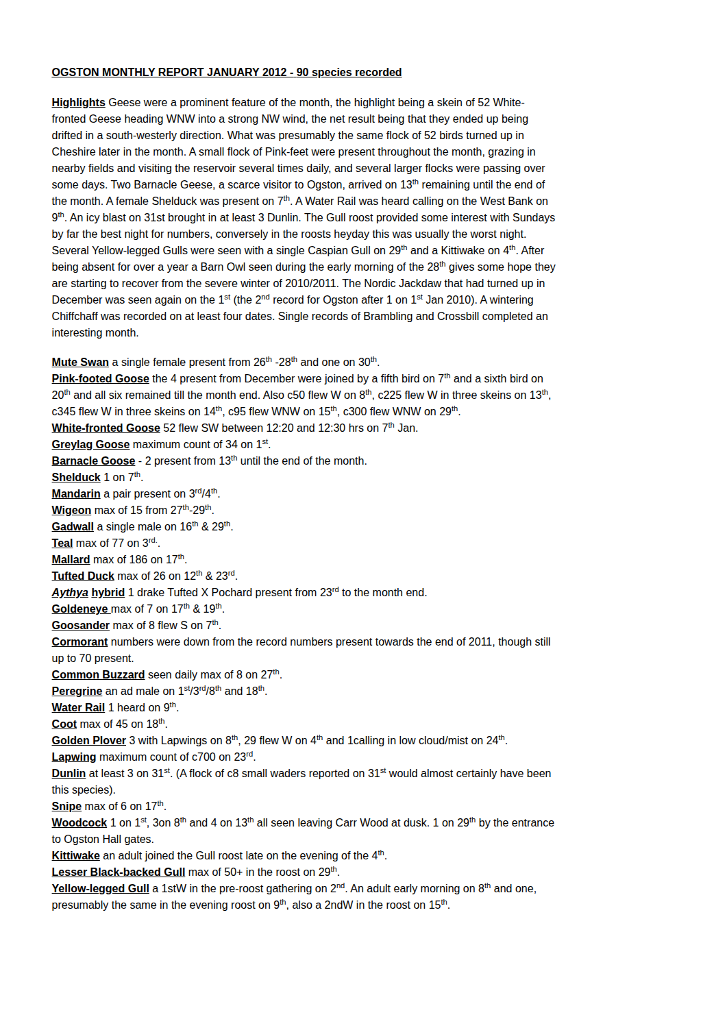OGSTON MONTHLY REPORT JANUARY 2012 - 90 species recorded
Highlights Geese were a prominent feature of the month, the highlight being a skein of 52 White-fronted Geese heading WNW into a strong NW wind, the net result being that they ended up being drifted in a south-westerly direction. What was presumably the same flock of 52 birds turned up in Cheshire later in the month. A small flock of Pink-feet were present throughout the month, grazing in nearby fields and visiting the reservoir several times daily, and several larger flocks were passing over some days. Two Barnacle Geese, a scarce visitor to Ogston, arrived on 13th remaining until the end of the month. A female Shelduck was present on 7th. A Water Rail was heard calling on the West Bank on 9th. An icy blast on 31st brought in at least 3 Dunlin. The Gull roost provided some interest with Sundays by far the best night for numbers, conversely in the roosts heyday this was usually the worst night. Several Yellow-legged Gulls were seen with a single Caspian Gull on 29th and a Kittiwake on 4th. After being absent for over a year a Barn Owl seen during the early morning of the 28th gives some hope they are starting to recover from the severe winter of 2010/2011. The Nordic Jackdaw that had turned up in December was seen again on the 1st (the 2nd record for Ogston after 1 on 1st Jan 2010). A wintering Chiffchaff was recorded on at least four dates. Single records of Brambling and Crossbill completed an interesting month.
Mute Swan a single female present from 26th -28th and one on 30th.
Pink-footed Goose the 4 present from December were joined by a fifth bird on 7th and a sixth bird on 20th and all six remained till the month end. Also c50 flew W on 8th, c225 flew W in three skeins on 13th, c345 flew W in three skeins on 14th, c95 flew WNW on 15th, c300 flew WNW on 29th.
White-fronted Goose 52 flew SW between 12:20 and 12:30 hrs on 7th Jan.
Greylag Goose maximum count of 34 on 1st.
Barnacle Goose - 2 present from 13th until the end of the month.
Shelduck 1 on 7th.
Mandarin a pair present on 3rd/4th.
Wigeon max of 15 from 27th-29th.
Gadwall a single male on 16th & 29th.
Teal max of 77 on 3rd..
Mallard max of 186 on 17th.
Tufted Duck max of 26 on 12th & 23rd.
Aythya hybrid 1 drake Tufted X Pochard present from 23rd to the month end.
Goldeneye max of 7 on 17th & 19th.
Goosander max of 8 flew S on 7th.
Cormorant numbers were down from the record numbers present towards the end of 2011, though still up to 70 present.
Common Buzzard seen daily max of 8 on 27th.
Peregrine an ad male on 1st/3rd/8th and 18th.
Water Rail 1 heard on 9th.
Coot max of 45 on 18th.
Golden Plover 3 with Lapwings on 8th, 29 flew W on 4th and 1calling in low cloud/mist on 24th.
Lapwing maximum count of c700 on 23rd.
Dunlin at least 3 on 31st. (A flock of c8 small waders reported on 31st would almost certainly have been this species).
Snipe max of 6 on 17th.
Woodcock 1 on 1st, 3on 8th and 4 on 13th all seen leaving Carr Wood at dusk. 1 on 29th by the entrance to Ogston Hall gates.
Kittiwake an adult joined the Gull roost late on the evening of the 4th.
Lesser Black-backed Gull max of 50+ in the roost on 29th.
Yellow-legged Gull a 1stW in the pre-roost gathering on 2nd. An adult early morning on 8th and one, presumably the same in the evening roost on 9th, also a 2ndW in the roost on 15th.